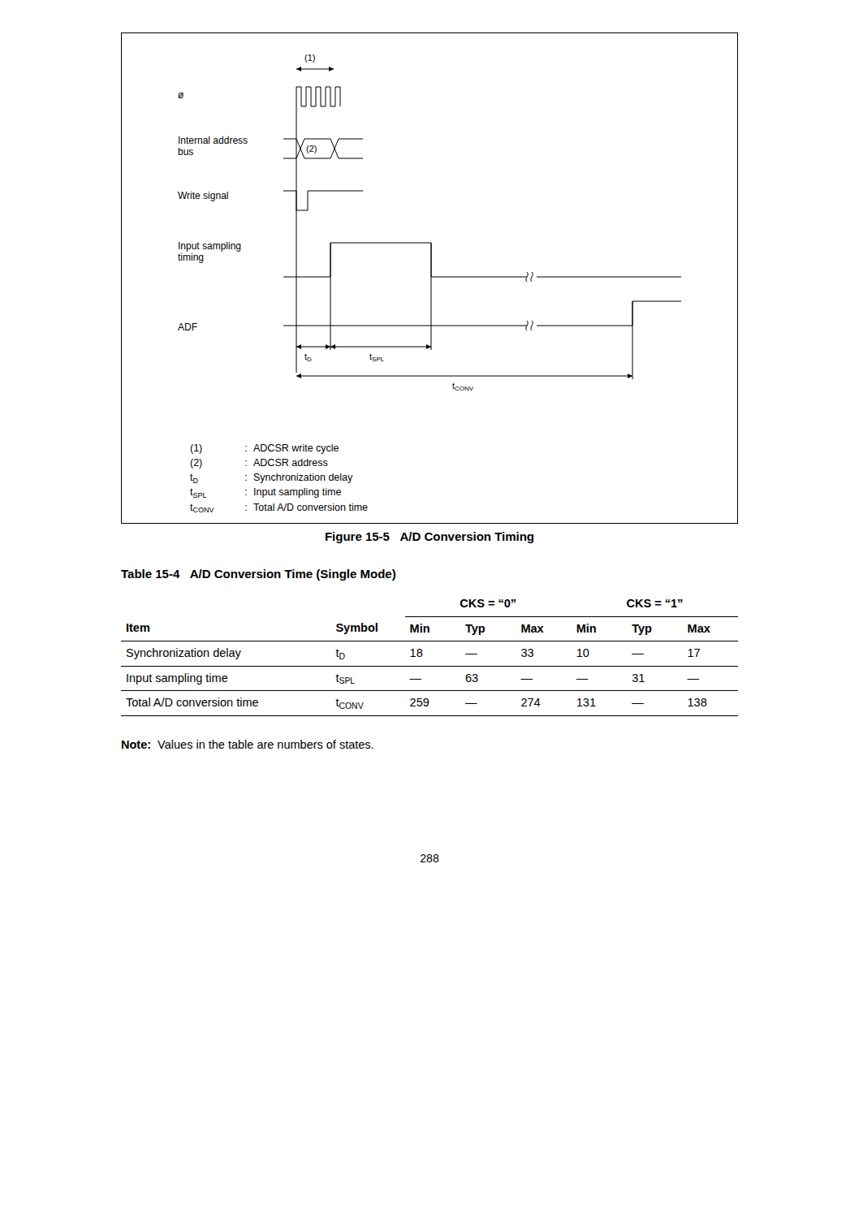(1) ø Internal address bus (2) Write signal Input sampling timing ADF tD tSPL tCONV
| (1) | : | ADCSR write cycle |
| (2) | : | ADCSR address |
| t D | : | Synchronization delay |
| t SPL | : | Input sampling time |
| t CONV | : | Total A/D conversion time |
Figure 15-5 A/D Conversion Timing
Table 15-4 A/D Conversion Time (Single Mode)
| | | CKS = “0” | CKS = “1” |
| --- | --- | --- | --- |
| Item | Symbol | Min | Typ | Max | Min | Typ | Max |
| Synchronization delay | t D | 18 | — | 33 | 10 | — | 17 |
| Input sampling time | t SPL | — | 63 | — | — | 31 | — |
| Total A/D conversion time | t CONV | 259 | — | 274 | 131 | — | 138 |
Note: Values in the table are numbers of states.
288